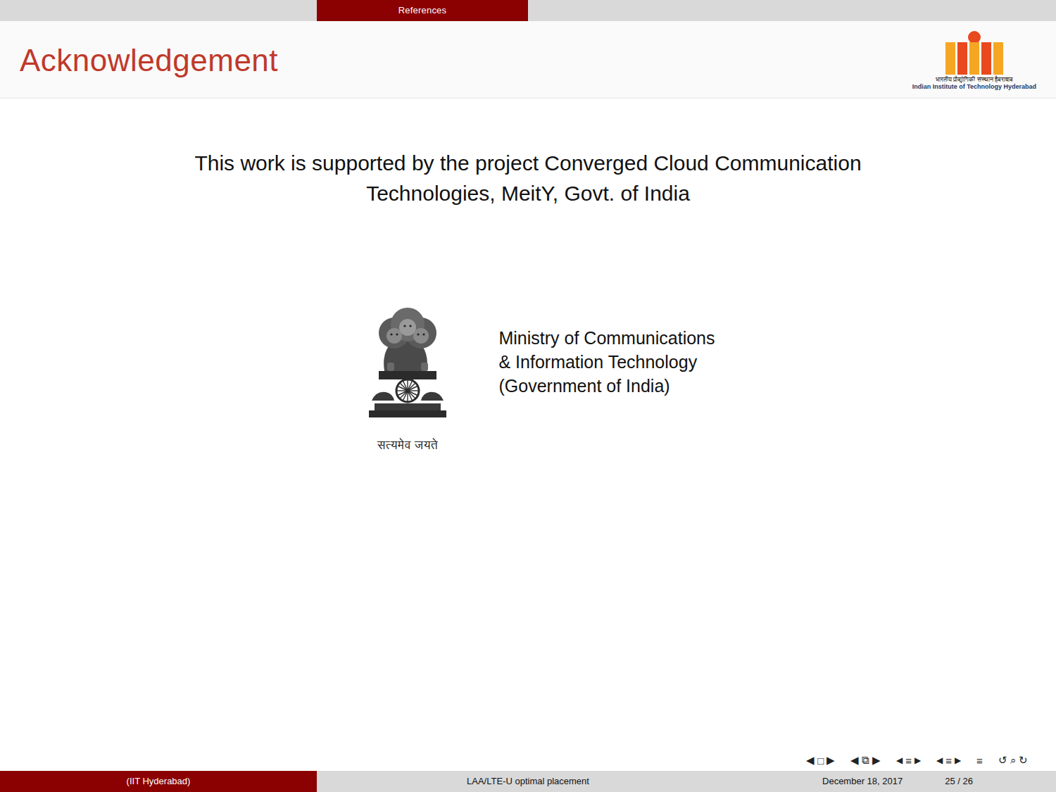References
Acknowledgement
भारतीय प्रौद्योगिकी संस्थान हैदराबाद
Indian Institute of Technology Hyderabad
This work is supported by the project Converged Cloud Communication Technologies, MeitY, Govt. of India
सत्यमेव जयते
Ministry of Communications
& Information Technology
(Government of India)
◀□▶ ◀⧉▶ ◀≡▶ ◀≡▶ ≡ ↺ ⌕ ↻
(IIT Hyderabad)
LAA/LTE-U optimal placement
December 18, 201725 / 26